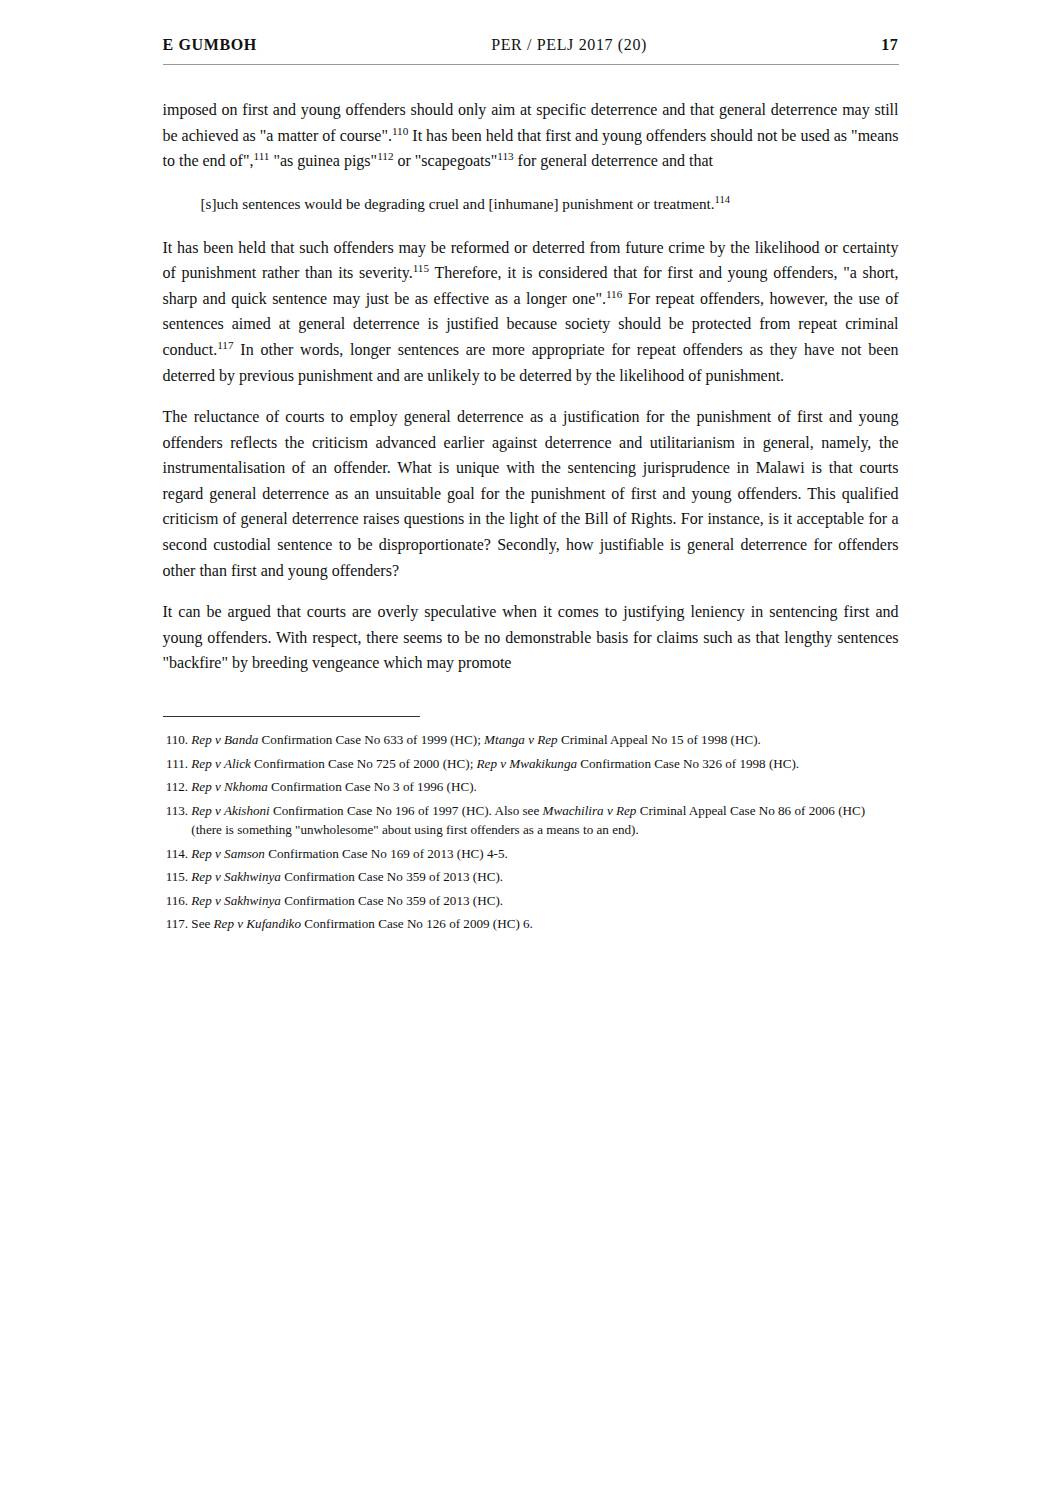E GUMBOH PER / PELJ 2017 (20) 17
imposed on first and young offenders should only aim at specific deterrence and that general deterrence may still be achieved as "a matter of course".110 It has been held that first and young offenders should not be used as "means to the end of",111 "as guinea pigs"112 or "scapegoats"113 for general deterrence and that
[s]uch sentences would be degrading cruel and [inhumane] punishment or treatment.114
It has been held that such offenders may be reformed or deterred from future crime by the likelihood or certainty of punishment rather than its severity.115 Therefore, it is considered that for first and young offenders, "a short, sharp and quick sentence may just be as effective as a longer one".116 For repeat offenders, however, the use of sentences aimed at general deterrence is justified because society should be protected from repeat criminal conduct.117 In other words, longer sentences are more appropriate for repeat offenders as they have not been deterred by previous punishment and are unlikely to be deterred by the likelihood of punishment.
The reluctance of courts to employ general deterrence as a justification for the punishment of first and young offenders reflects the criticism advanced earlier against deterrence and utilitarianism in general, namely, the instrumentalisation of an offender. What is unique with the sentencing jurisprudence in Malawi is that courts regard general deterrence as an unsuitable goal for the punishment of first and young offenders. This qualified criticism of general deterrence raises questions in the light of the Bill of Rights. For instance, is it acceptable for a second custodial sentence to be disproportionate? Secondly, how justifiable is general deterrence for offenders other than first and young offenders?
It can be argued that courts are overly speculative when it comes to justifying leniency in sentencing first and young offenders. With respect, there seems to be no demonstrable basis for claims such as that lengthy sentences "backfire" by breeding vengeance which may promote
Rep v Banda Confirmation Case No 633 of 1999 (HC); Mtanga v Rep Criminal Appeal No 15 of 1998 (HC).
Rep v Alick Confirmation Case No 725 of 2000 (HC); Rep v Mwakikunga Confirmation Case No 326 of 1998 (HC).
Rep v Nkhoma Confirmation Case No 3 of 1996 (HC).
Rep v Akishoni Confirmation Case No 196 of 1997 (HC). Also see Mwachilira v Rep Criminal Appeal Case No 86 of 2006 (HC) (there is something "unwholesome" about using first offenders as a means to an end).
Rep v Samson Confirmation Case No 169 of 2013 (HC) 4-5.
Rep v Sakhwinya Confirmation Case No 359 of 2013 (HC).
Rep v Sakhwinya Confirmation Case No 359 of 2013 (HC).
See Rep v Kufandiko Confirmation Case No 126 of 2009 (HC) 6.